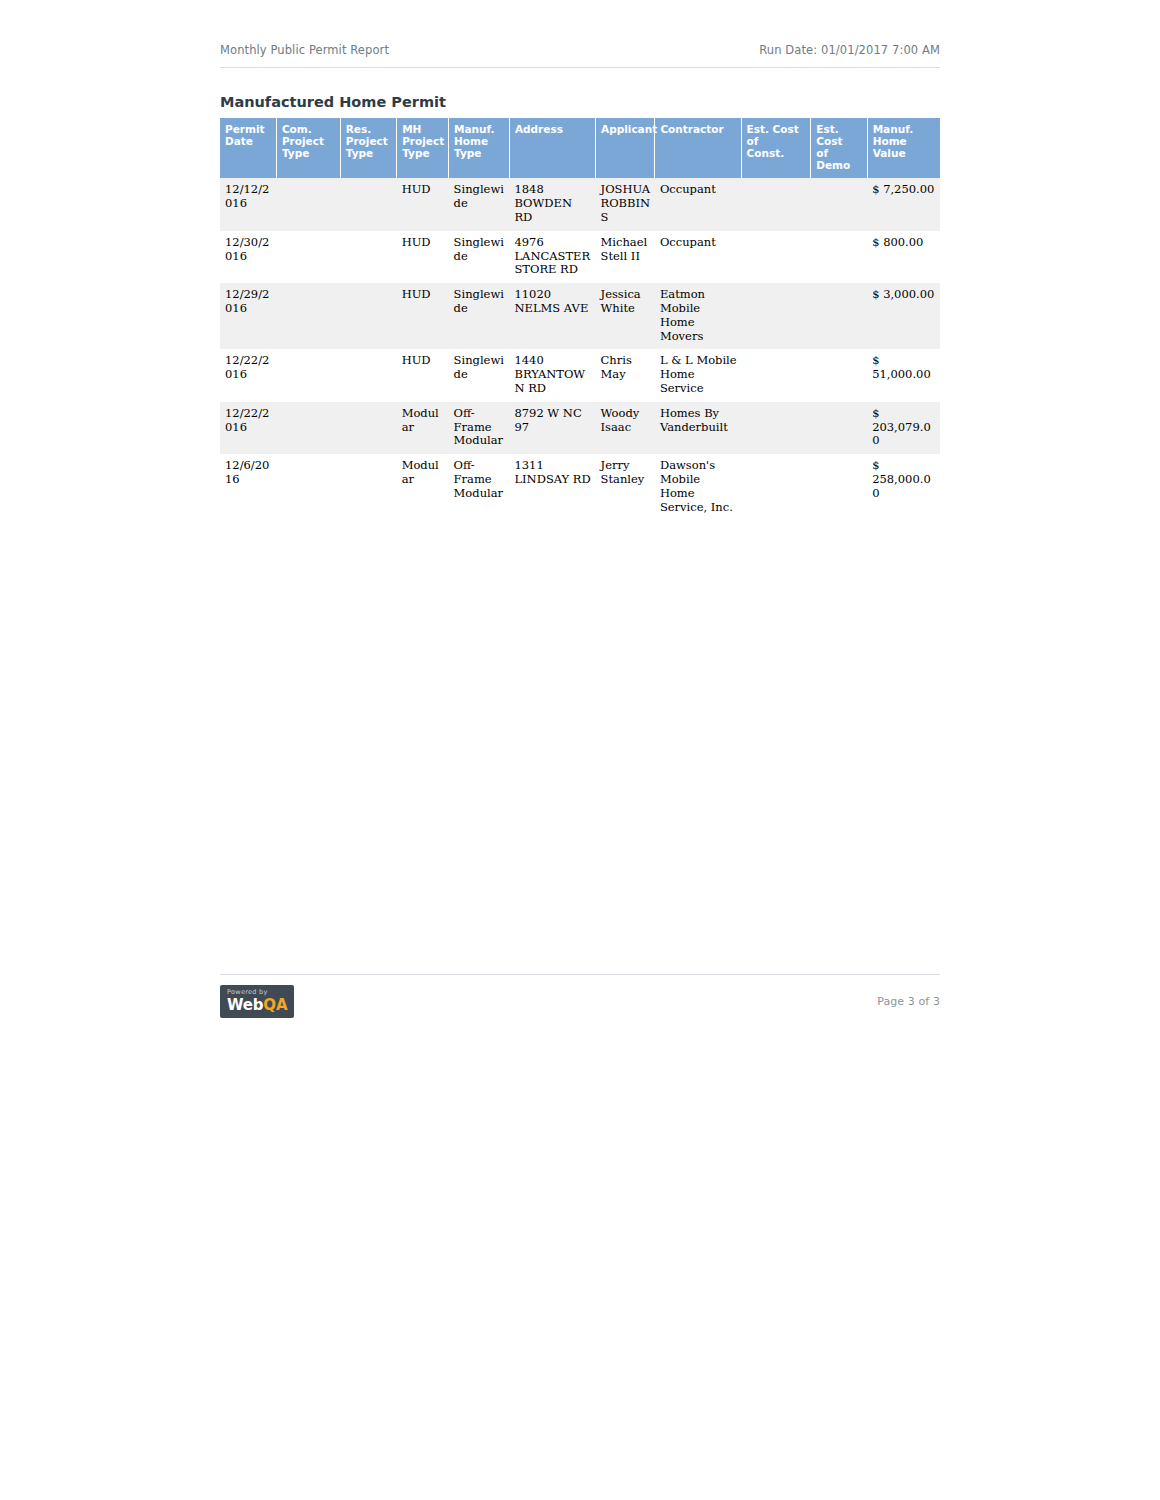Monthly Public Permit Report
Run Date: 01/01/2017 7:00 AM
Manufactured Home Permit
| Permit Date | Com. Project Type | Res. Project Type | MH Project Type | Manuf. Home Type | Address | Applicant | Contractor | Est. Cost of Const. | Est. Cost of Demo | Manuf. Home Value |
| --- | --- | --- | --- | --- | --- | --- | --- | --- | --- | --- |
| 12/12/2016 | | | HUD | Singlewide | 1848 BOWDEN RD | JOSHUA ROBBINS | Occupant | | | $ 7,250.00 |
| 12/30/2016 | | | HUD | Singlewide | 4976 LANCASTER STORE RD | Michael Stell II | Occupant | | | $ 800.00 |
| 12/29/2016 | | | HUD | Singlewide | 11020 NELMS AVE | Jessica White | Eatmon Mobile Home Movers | | | $ 3,000.00 |
| 12/22/2016 | | | HUD | Singlewide | 1440 BRYANTOWN RD | Chris May | L & L Mobile Home Service | | | $ 51,000.00 |
| 12/22/2016 | | | Modular | Off-Frame Modular | 8792 W NC 97 | Woody Isaac | Homes By Vanderbuilt | | | $ 203,079.00 |
| 12/6/2016 | | | Modular | Off-Frame Modular | 1311 LINDSAY RD | Jerry Stanley | Dawson's Mobile Home Service, Inc. | | | $ 258,000.00 |
Powered by Web QA
Page 3 of 3